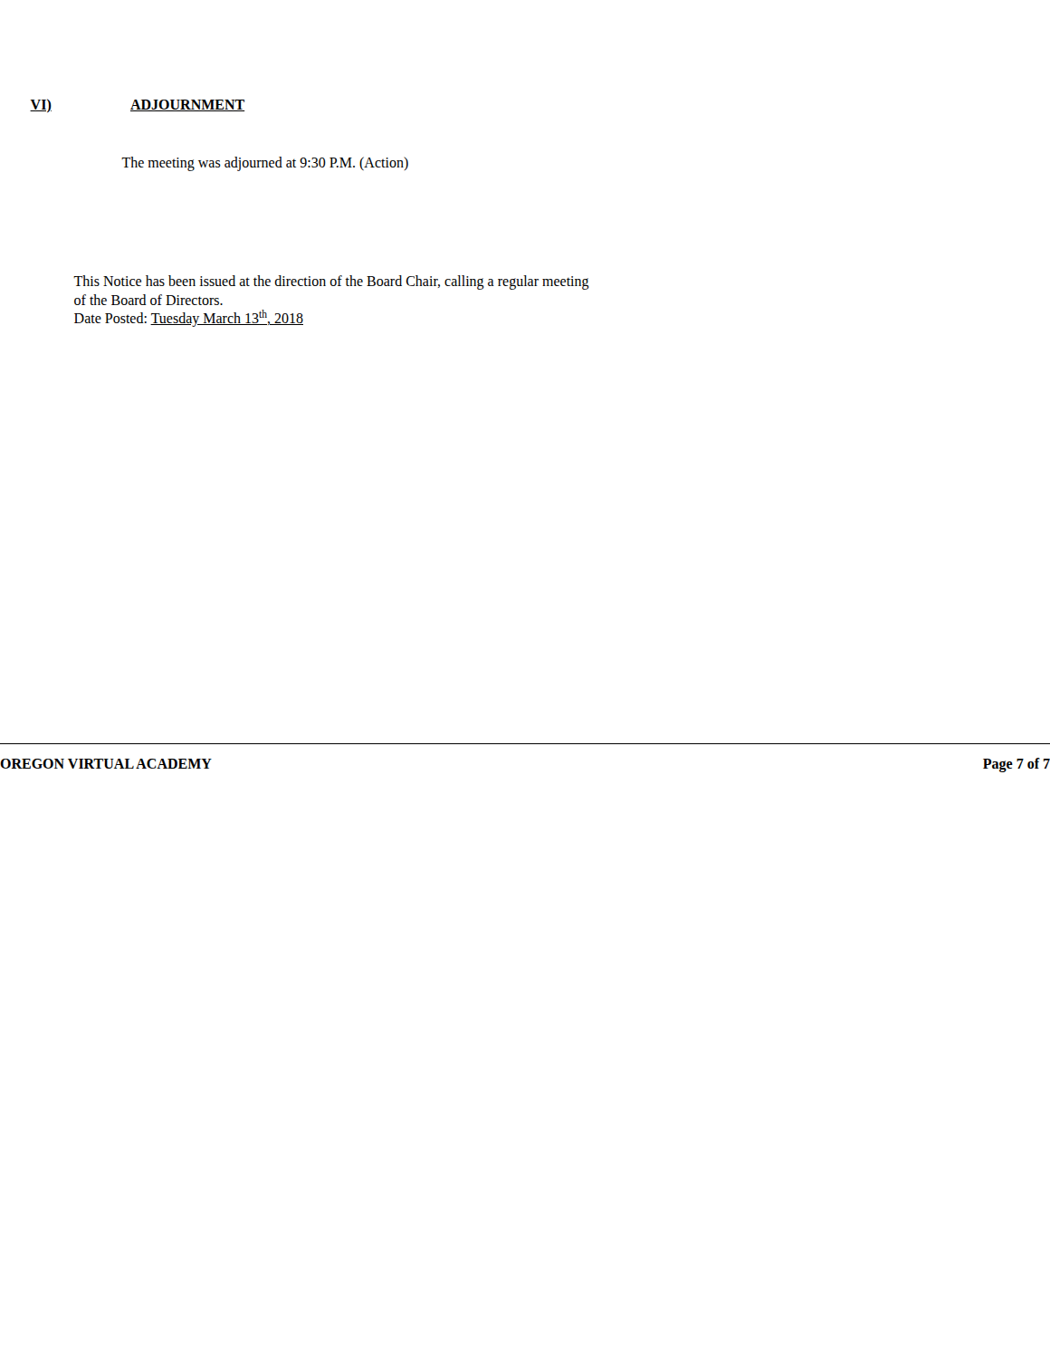VI) ADJOURNMENT
The meeting was adjourned at 9:30 P.M. (Action)
This Notice has been issued at the direction of the Board Chair, calling a regular meeting of the Board of Directors.
Date Posted: Tuesday March 13th, 2018
OREGON VIRTUAL ACADEMY Page 7 of 7